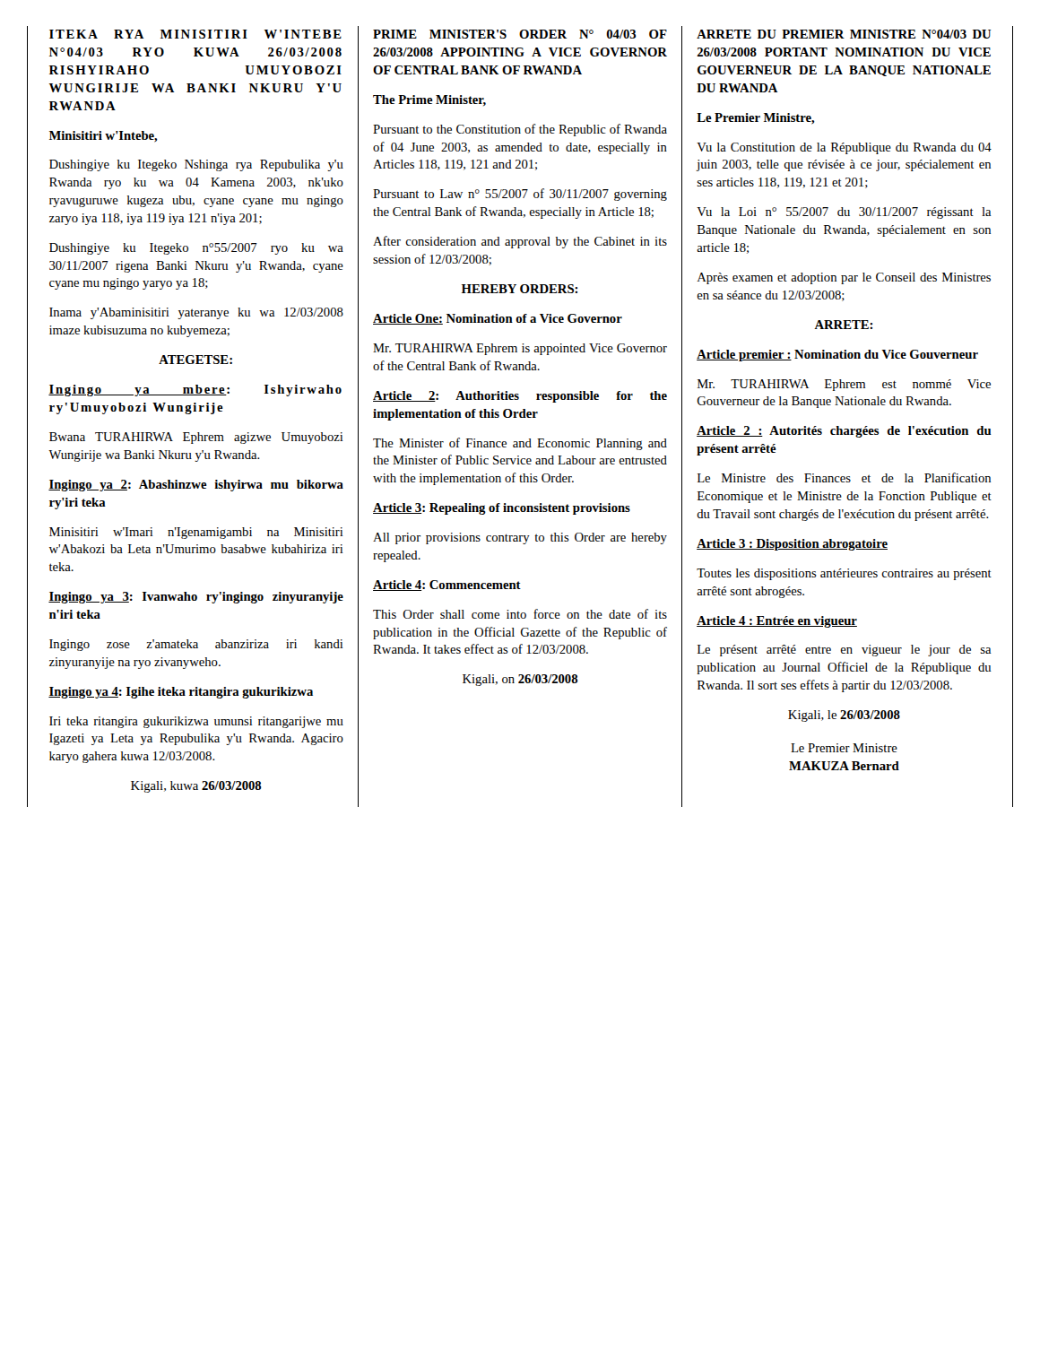| ITEKA RYA MINISITIRI W'INTEBE N°04/03 RYO KUWA 26/03/2008 RISHYIRAHO UMUYOBOZI WUNGIRIJE WA BANKI NKURU Y'U RWANDA Minisitiri w'Intebe, Dushingiye ku Itegeko Nshinga rya Repubulika y'u Rwanda ryo ku wa 04 Kamena 2003, nk'uko ryavuguruwe kugeza ubu, cyane cyane mu ngingo zaryo iya 118, iya 119 iya 121 n'iya 201; Dushingiye ku Itegeko n°55/2007 ryo ku wa 30/11/2007 rigena Banki Nkuru y'u Rwanda, cyane cyane mu ngingo yaryo ya 18; Inama y'Abaminisitiri yateranye ku wa 12/03/2008 imaze kubisuzuma no kubyemeza; ATEGETSE: Ingingo ya mbere : Ishyirwaho ry'Umuyobozi Wungirije Bwana TURAHIRWA Ephrem agizwe Umuyobozi Wungirije wa Banki Nkuru y'u Rwanda. Ingingo ya 2 : Abashinzwe ishyirwa mu bikorwa ry'iri teka Minisitiri w'Imari n'Igenamigambi na Minisitiri w'Abakozi ba Leta n'Umurimo basabwe kubahiriza iri teka. Ingingo ya 3 : Ivanwaho ry'ingingo zinyuranyije n'iri teka Ingingo zose z'amateka abanziriza iri kandi zinyuranyije na ryo zivanyweho. Ingingo ya 4 : Igihe iteka ritangira gukurikizwa Iri teka ritangira gukurikizwa umunsi ritangarijwe mu Igazeti ya Leta ya Repubulika y'u Rwanda. Agaciro karyo gahera kuwa 12/03/2008. Kigali, kuwa 26/03/2008 | PRIME MINISTER'S ORDER N° 04/03 OF 26/03/2008 APPOINTING A VICE GOVERNOR OF CENTRAL BANK OF RWANDA The Prime Minister, Pursuant to the Constitution of the Republic of Rwanda of 04 June 2003, as amended to date, especially in Articles 118, 119, 121 and 201; Pursuant to Law n° 55/2007 of 30/11/2007 governing the Central Bank of Rwanda, especially in Article 18; After consideration and approval by the Cabinet in its session of 12/03/2008; HEREBY ORDERS: Article One: Nomination of a Vice Governor Mr. TURAHIRWA Ephrem is appointed Vice Governor of the Central Bank of Rwanda. Article 2 : Authorities responsible for the implementation of this Order The Minister of Finance and Economic Planning and the Minister of Public Service and Labour are entrusted with the implementation of this Order. Article 3 : Repealing of inconsistent provisions All prior provisions contrary to this Order are hereby repealed. Article 4 : Commencement This Order shall come into force on the date of its publication in the Official Gazette of the Republic of Rwanda. It takes effect as of 12/03/2008. Kigali, on 26/03/2008 | ARRETE DU PREMIER MINISTRE N°04/03 DU 26/03/2008 PORTANT NOMINATION DU VICE GOUVERNEUR DE LA BANQUE NATIONALE DU RWANDA Le Premier Ministre, Vu la Constitution de la République du Rwanda du 04 juin 2003, telle que révisée à ce jour, spécialement en ses articles 118, 119, 121 et 201; Vu la Loi n° 55/2007 du 30/11/2007 régissant la Banque Nationale du Rwanda, spécialement en son article 18; Après examen et adoption par le Conseil des Ministres en sa séance du 12/03/2008; ARRETE: Article premier : Nomination du Vice Gouverneur Mr. TURAHIRWA Ephrem est nommé Vice Gouverneur de la Banque Nationale du Rwanda. Article 2 : Autorités chargées de l'exécution du présent arrêté Le Ministre des Finances et de la Planification Economique et le Ministre de la Fonction Publique et du Travail sont chargés de l'exécution du présent arrêté. Article 3 : Disposition abrogatoire Toutes les dispositions antérieures contraires au présent arrêté sont abrogées. Article 4 : Entrée en vigueur Le présent arrêté entre en vigueur le jour de sa publication au Journal Officiel de la République du Rwanda. Il sort ses effets à partir du 12/03/2008. Kigali, le 26/03/2008 Le Premier Ministre MAKUZA Bernard |